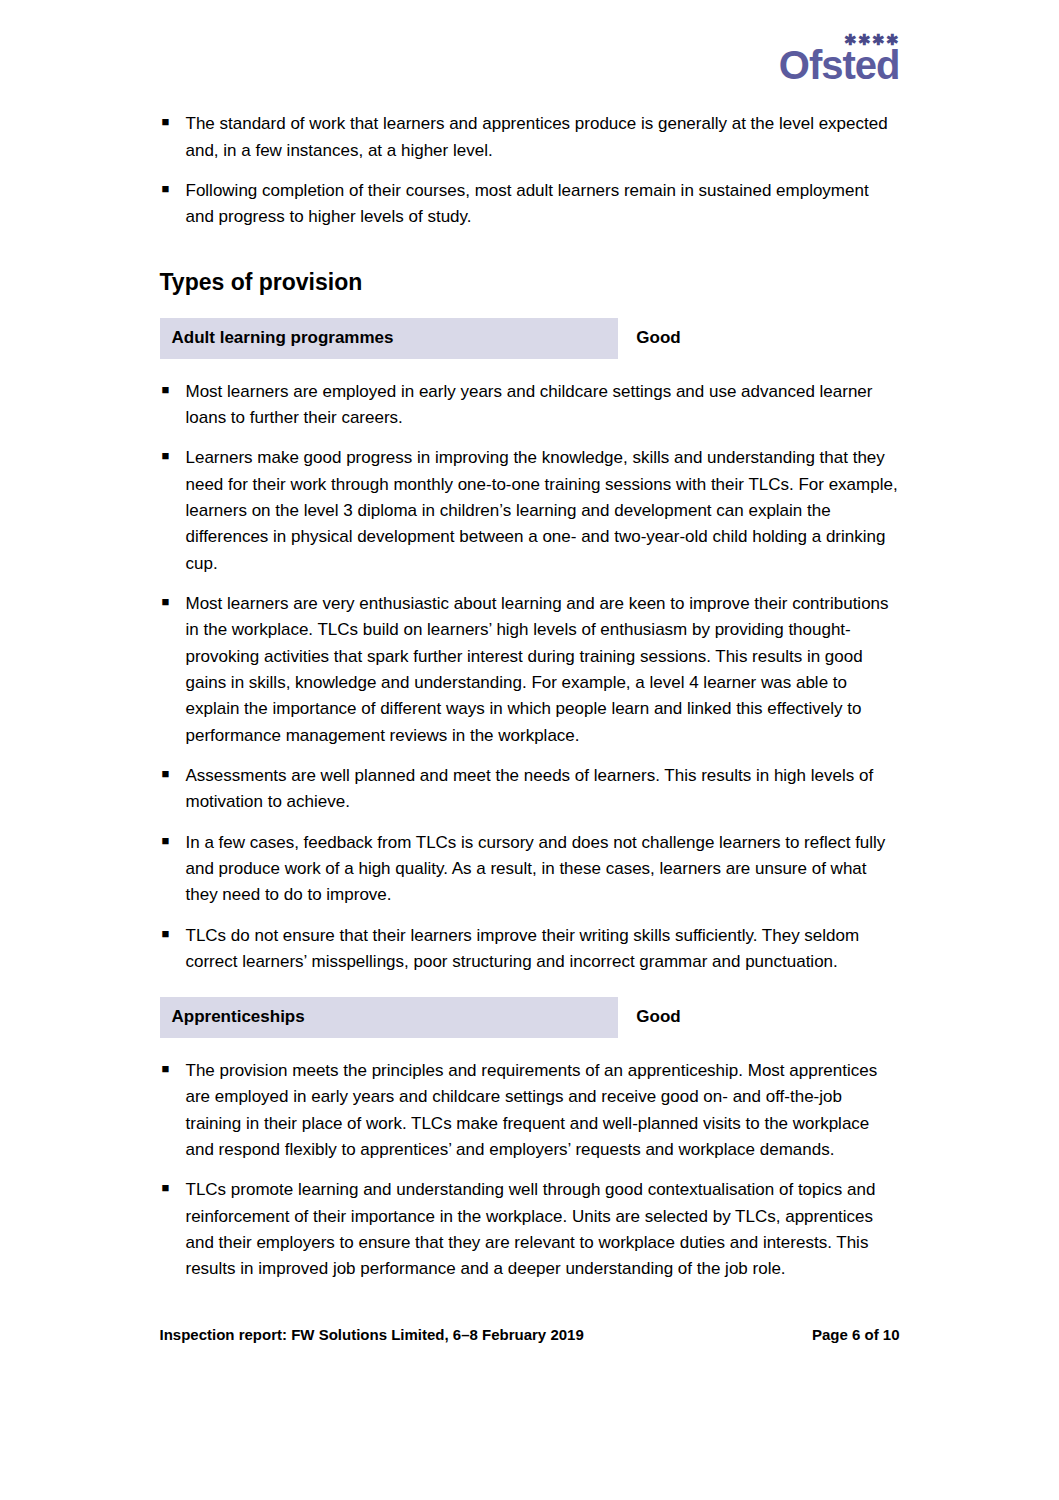✱✱✱✱
Ofsted
The standard of work that learners and apprentices produce is generally at the level expected and, in a few instances, at a higher level.
Following completion of their courses, most adult learners remain in sustained employment and progress to higher levels of study.
Types of provision
Adult learning programmes
Good
Most learners are employed in early years and childcare settings and use advanced learner loans to further their careers.
Learners make good progress in improving the knowledge, skills and understanding that they need for their work through monthly one-to-one training sessions with their TLCs. For example, learners on the level 3 diploma in children’s learning and development can explain the differences in physical development between a one- and two-year-old child holding a drinking cup.
Most learners are very enthusiastic about learning and are keen to improve their contributions in the workplace. TLCs build on learners’ high levels of enthusiasm by providing thought-provoking activities that spark further interest during training sessions. This results in good gains in skills, knowledge and understanding. For example, a level 4 learner was able to explain the importance of different ways in which people learn and linked this effectively to performance management reviews in the workplace.
Assessments are well planned and meet the needs of learners. This results in high levels of motivation to achieve.
In a few cases, feedback from TLCs is cursory and does not challenge learners to reflect fully and produce work of a high quality. As a result, in these cases, learners are unsure of what they need to do to improve.
TLCs do not ensure that their learners improve their writing skills sufficiently. They seldom correct learners’ misspellings, poor structuring and incorrect grammar and punctuation.
Apprenticeships
Good
The provision meets the principles and requirements of an apprenticeship. Most apprentices are employed in early years and childcare settings and receive good on- and off-the-job training in their place of work. TLCs make frequent and well-planned visits to the workplace and respond flexibly to apprentices’ and employers’ requests and workplace demands.
TLCs promote learning and understanding well through good contextualisation of topics and reinforcement of their importance in the workplace. Units are selected by TLCs, apprentices and their employers to ensure that they are relevant to workplace duties and interests. This results in improved job performance and a deeper understanding of the job role.
Inspection report: FW Solutions Limited, 6–8 February 2019
Page 6 of 10